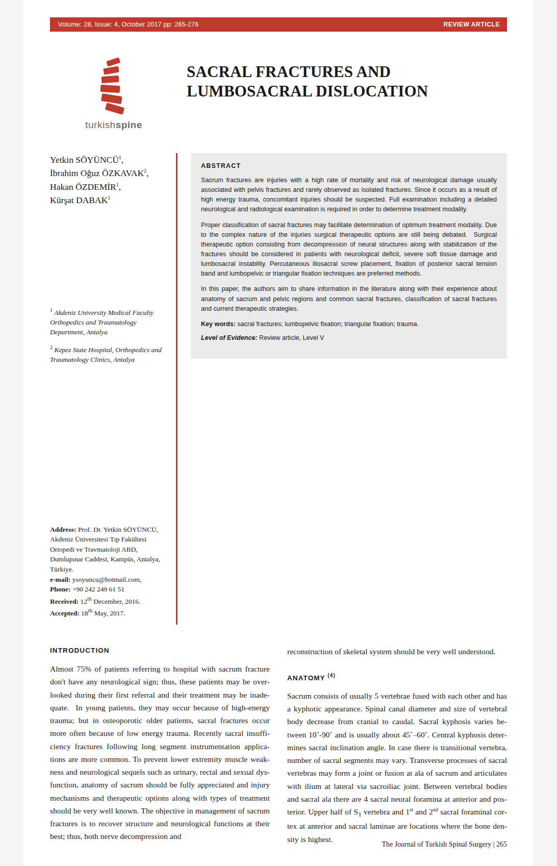Volume: 28, Issue: 4, October 2017 pp: 265-276
REVIEW ARTICLE
turkishspine
Sacral Fractures and Lumbosacral Dislocation
Yetkin SÖYÜNCÜ1,
İbrahim Oğuz ÖZKAVAK2,
Hakan ÖZDEMİR1,
Kürşat DABAK1
1 Akdeniz University Medical Faculty Orthopedics and Traumatology Department, Antalya
2 Kepez State Hospital, Orthopedics and Traumatology Clinics, Antalya
Address: Prof. Dr. Yetkin SÖYÜNCÜ, Akdeniz Üniversitesi Tıp Fakültesi Ortopedi ve Travmatoloji ABD, Dumlupınar Caddesi, Kampüs, Antalya, Türkiye.
e-mail: ysoyuncu@hotmail.com,
Phone: +90 242 249 61 51
Received: 12th December, 2016.
Accepted: 18th May, 2017.
ABSTRACT
Sacrum fractures are injuries with a high rate of mortality and risk of neurological damage usually associated with pelvis fractures and rarely observed as isolated fractures. Since it occurs as a result of high energy trauma, concomitant injuries should be suspected. Full examination including a detailed neurological and radiological examination is required in order to determine treatment modality.
Proper classification of sacral fractures may facilitate determination of optimum treatment modality. Due to the complex nature of the injuries surgical therapeutic options are still being debated. Surgical therapeutic option consisting from decompression of neural structures along with stabilization of the fractures should be considered in patients with neurological deficit, severe soft tissue damage and lumbosacral instability. Percutaneous iliosacral screw placement, fixation of posterior sacral tension band and lumbopelvic or triangular fixation techniques are preferred methods.
In this paper, the authors aim to share information in the literature along with their experience about anatomy of sacrum and pelvic regions and common sacral fractures, classification of sacral fractures and current therapeutic strategies.
Key words: sacral fractures; lumbopelvic fixation; triangular fixation; trauma.
Level of Evidence: Review article, Level V
INTRODUCTION
Almost 75% of patients referring to hospital with sacrum fracture don't have any neurological sign; thus, these patients may be overlooked during their first referral and their treatment may be inadequate. In young patients, they may occur because of high-energy trauma; but in osteoporotic older patients, sacral fractures occur more often because of low energy trauma. Recently sacral insufficiency fractures following long segment instrumentation applications are more common. To prevent lower extremity muscle weakness and neurological sequels such as urinary, rectal and sexual dysfunction, anatomy of sacrum should be fully appreciated and injury mechanisms and therapeutic options along with types of treatment should be very well known. The objective in management of sacrum fractures is to recover structure and neurological functions at their best; thus, both nerve decompression and
reconstruction of skeletal system should be very well understood.
ANATOMY (4)
Sacrum consists of usually 5 vertebrae fused with each other and has a kyphotic appearance. Spinal canal diameter and size of vertebral body decrease from cranial to caudal. Sacral kyphosis varies between 10˚-90˚ and is usually about 45˚–60˚. Central kyphosis determines sacral inclination angle. In case there is transitional vertebra, number of sacral segments may vary. Transverse processes of sacral vertebras may form a joint or fusion at ala of sacrum and articulates with ilium at lateral via sacroiliac joint. Between vertebral bodies and sacral ala there are 4 sacral neural foramina at anterior and posterior. Upper half of S1 vertebra and 1st and 2nd sacral foraminal cortex at anterior and sacral laminae are locations where the bone density is highest.
The Journal of Turkish Spinal Surgery | 265